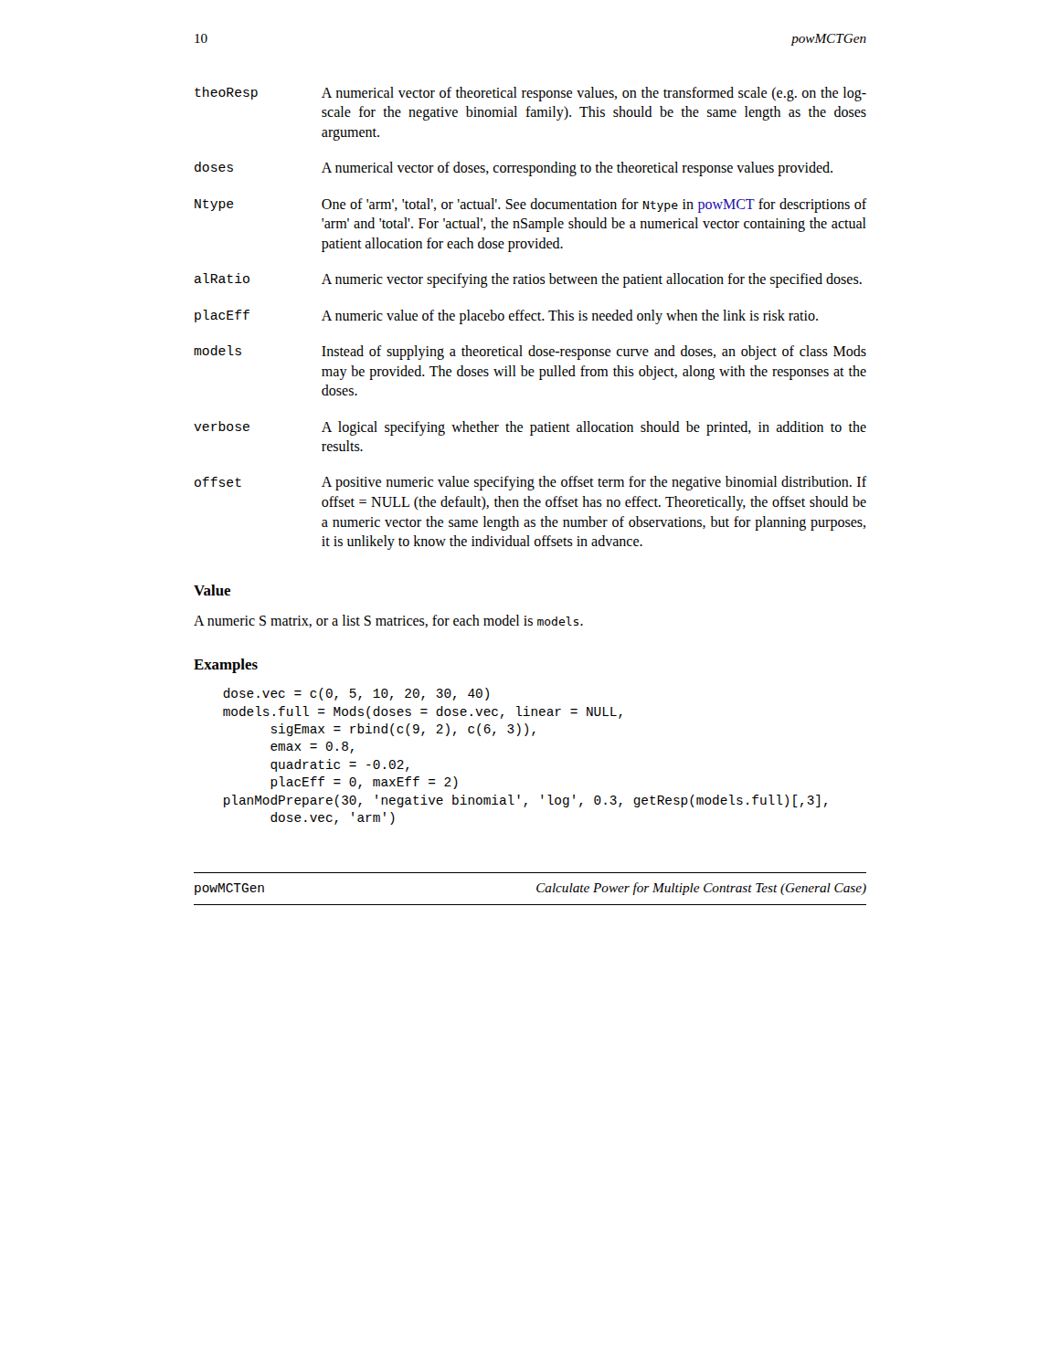10 powMCTGen
theoResp
A numerical vector of theoretical response values, on the transformed scale (e.g. on the log-scale for the negative binomial family). This should be the same length as the doses argument.
doses
A numerical vector of doses, corresponding to the theoretical response values provided.
Ntype
One of 'arm', 'total', or 'actual'. See documentation for Ntype in powMCT for descriptions of 'arm' and 'total'. For 'actual', the nSample should be a numerical vector containing the actual patient allocation for each dose provided.
alRatio
A numeric vector specifying the ratios between the patient allocation for the specified doses.
placEff
A numeric value of the placebo effect. This is needed only when the link is risk ratio.
models
Instead of supplying a theoretical dose-response curve and doses, an object of class Mods may be provided. The doses will be pulled from this object, along with the responses at the doses.
verbose
A logical specifying whether the patient allocation should be printed, in addition to the results.
offset
A positive numeric value specifying the offset term for the negative binomial distribution. If offset = NULL (the default), then the offset has no effect. Theoretically, the offset should be a numeric vector the same length as the number of observations, but for planning purposes, it is unlikely to know the individual offsets in advance.
Value
A numeric S matrix, or a list S matrices, for each model is models.
Examples
dose.vec = c(0, 5, 10, 20, 30, 40)
models.full = Mods(doses = dose.vec, linear = NULL,
      sigEmax = rbind(c(9, 2), c(6, 3)),
      emax = 0.8,
      quadratic = -0.02,
      placEff = 0, maxEff = 2)
planModPrepare(30, 'negative binomial', 'log', 0.3, getResp(models.full)[,3],
      dose.vec, 'arm')
powMCTGen Calculate Power for Multiple Contrast Test (General Case)